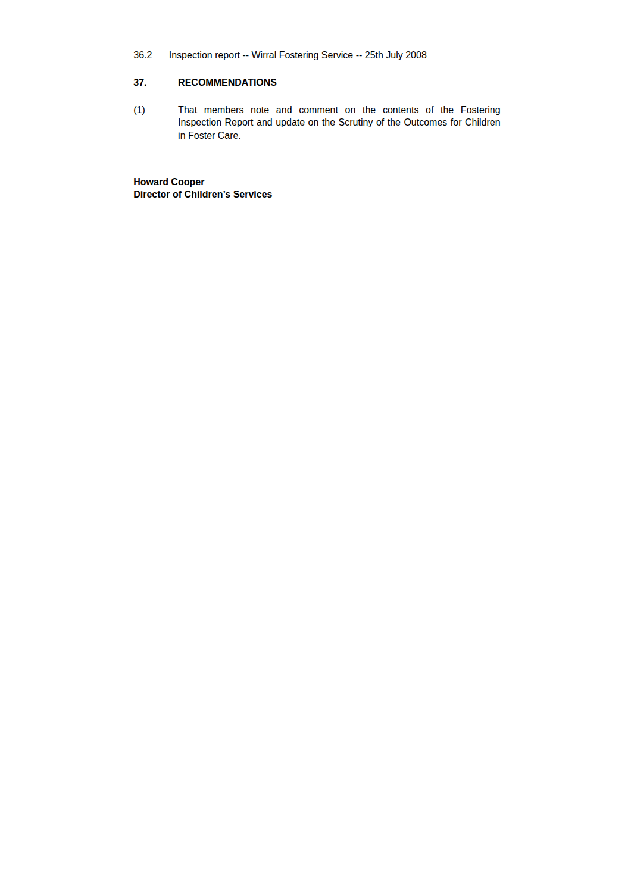36.2
Inspection report -- Wirral Fostering Service -- 25th July 2008
37.
RECOMMENDATIONS
(1)
That members note and comment on the contents of the Fostering Inspection Report and update on the Scrutiny of the Outcomes for Children in Foster Care.
Howard Cooper
Director of Children’s Services